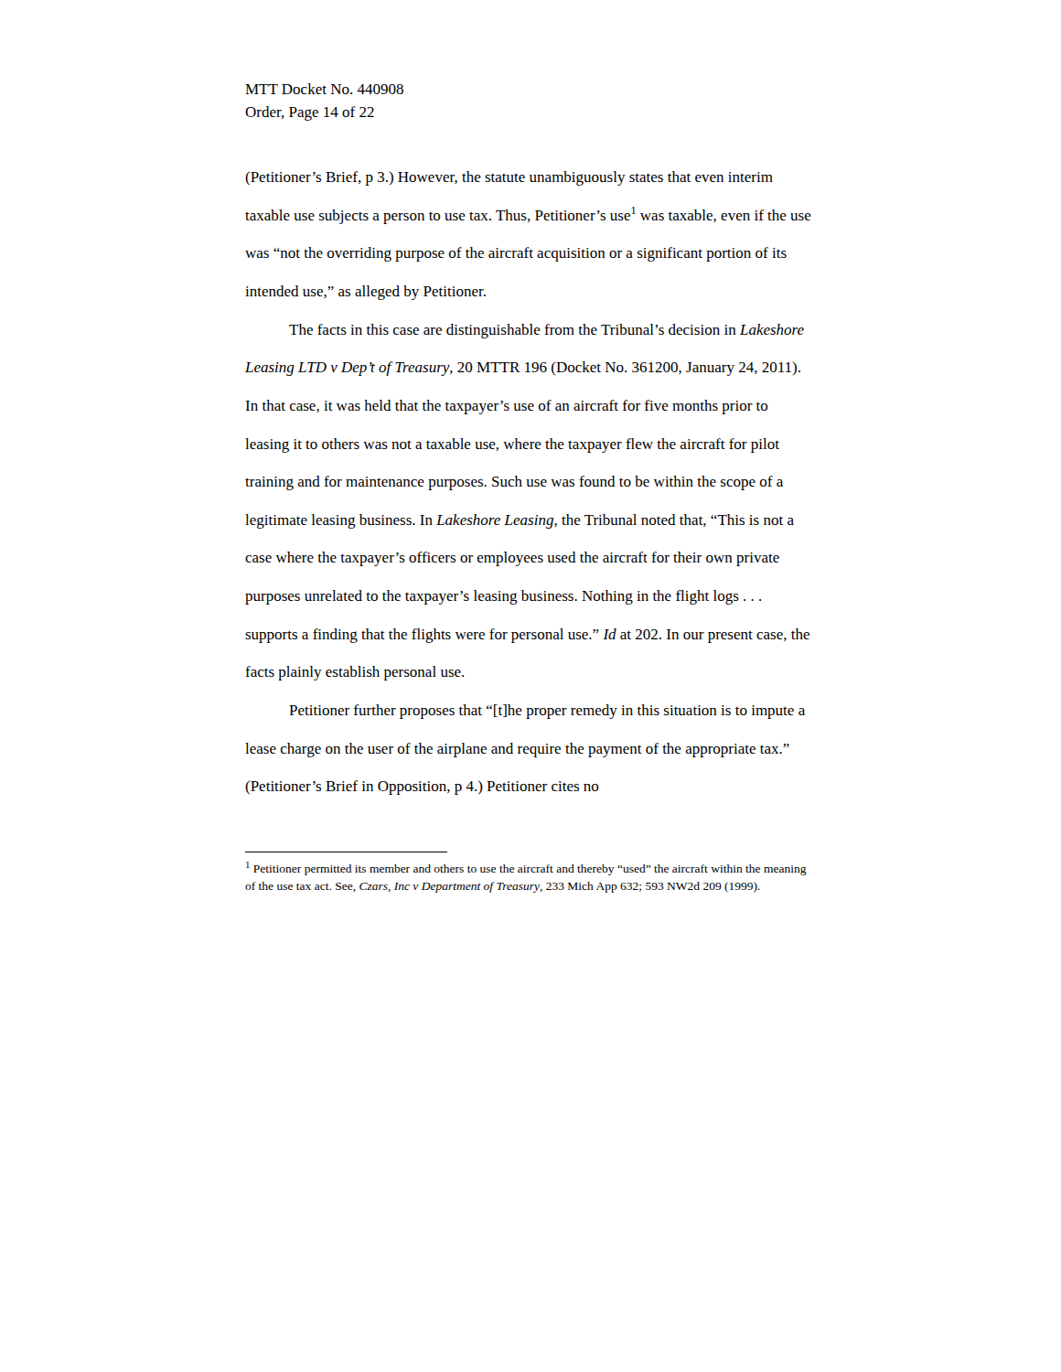MTT Docket No. 440908
Order, Page 14 of 22
(Petitioner’s Brief, p 3.) However, the statute unambiguously states that even interim taxable use subjects a person to use tax. Thus, Petitioner’s use1 was taxable, even if the use was “not the overriding purpose of the aircraft acquisition or a significant portion of its intended use,” as alleged by Petitioner.
The facts in this case are distinguishable from the Tribunal’s decision in Lakeshore Leasing LTD v Dep’t of Treasury, 20 MTTR 196 (Docket No. 361200, January 24, 2011). In that case, it was held that the taxpayer’s use of an aircraft for five months prior to leasing it to others was not a taxable use, where the taxpayer flew the aircraft for pilot training and for maintenance purposes. Such use was found to be within the scope of a legitimate leasing business. In Lakeshore Leasing, the Tribunal noted that, “This is not a case where the taxpayer’s officers or employees used the aircraft for their own private purposes unrelated to the taxpayer’s leasing business. Nothing in the flight logs . . . supports a finding that the flights were for personal use.” Id at 202. In our present case, the facts plainly establish personal use.
Petitioner further proposes that “[t]he proper remedy in this situation is to impute a lease charge on the user of the airplane and require the payment of the appropriate tax.” (Petitioner’s Brief in Opposition, p 4.) Petitioner cites no
1 Petitioner permitted its member and others to use the aircraft and thereby “used” the aircraft within the meaning of the use tax act. See, Czars, Inc v Department of Treasury, 233 Mich App 632; 593 NW2d 209 (1999).